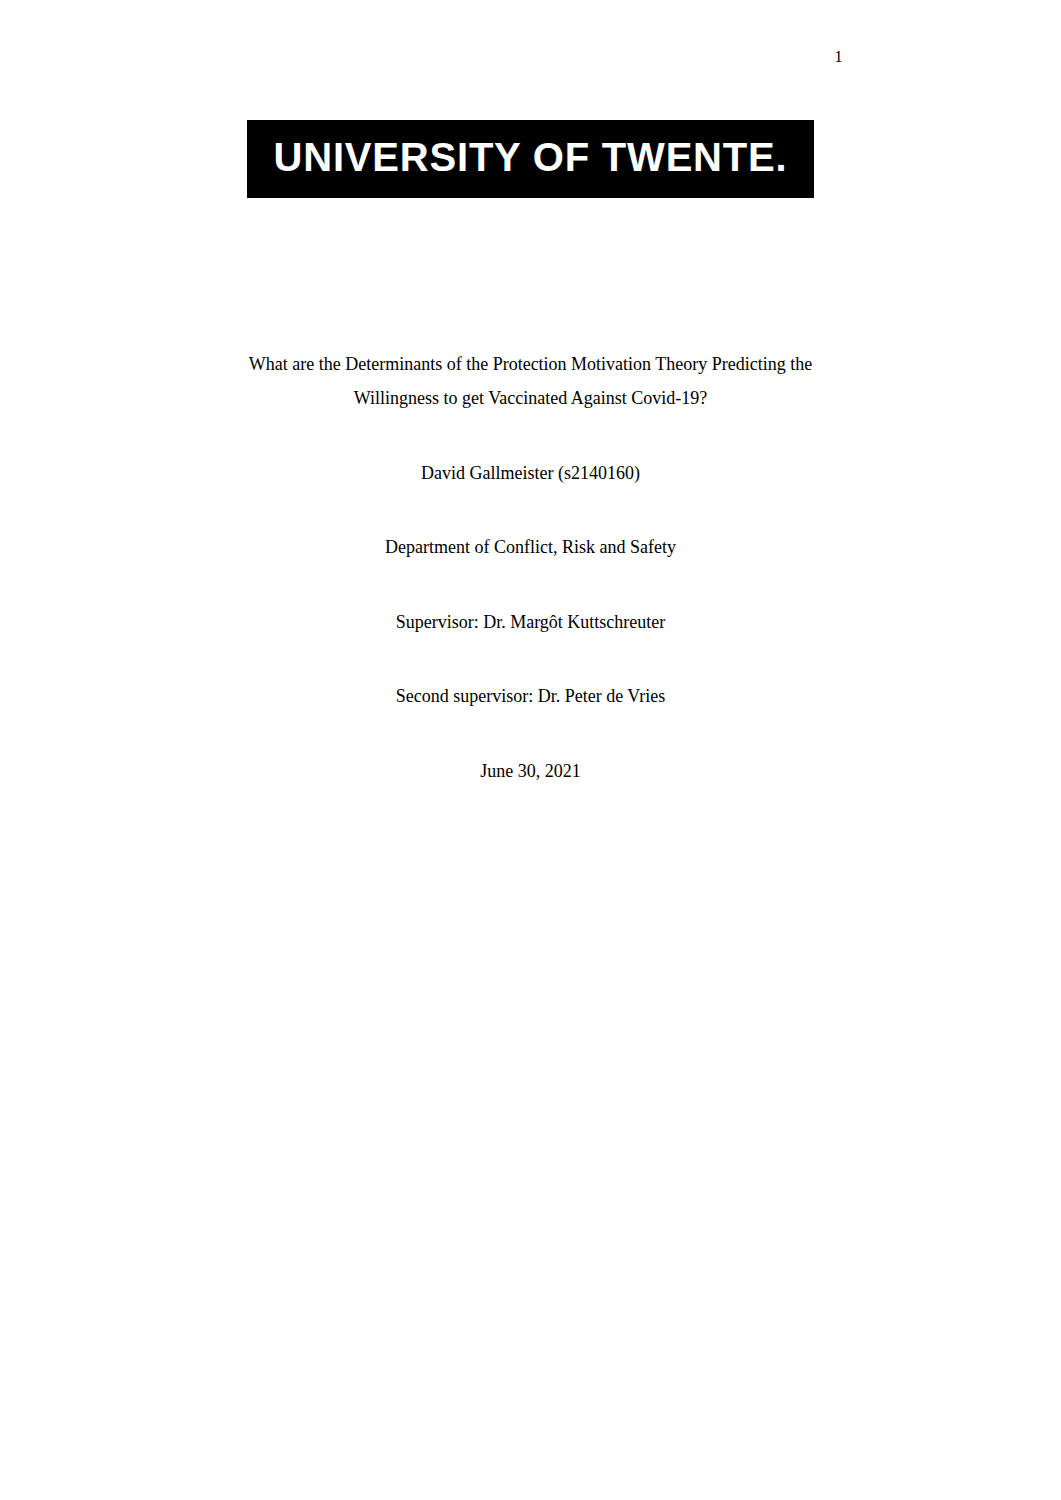1
UNIVERSITY OF TWENTE.
What are the Determinants of the Protection Motivation Theory Predicting the Willingness to get Vaccinated Against Covid-19?
David Gallmeister (s2140160)
Department of Conflict, Risk and Safety
Supervisor: Dr. Margôt Kuttschreuter
Second supervisor: Dr. Peter de Vries
June 30, 2021